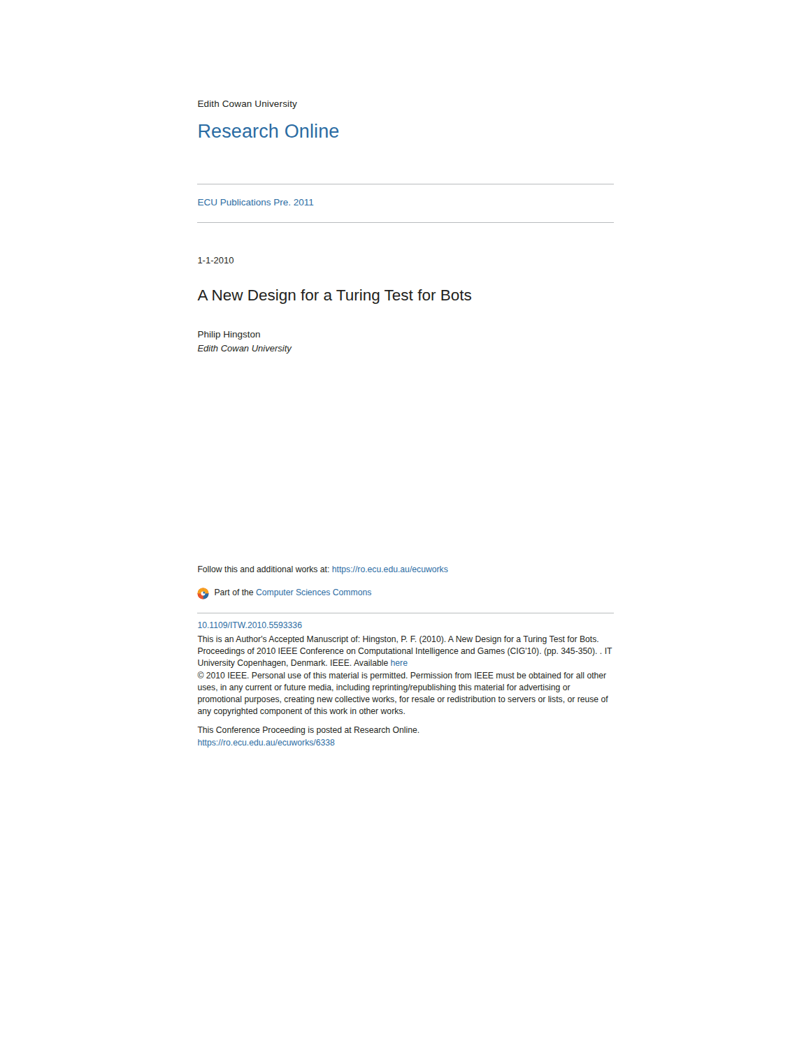Edith Cowan University
Research Online
ECU Publications Pre. 2011
1-1-2010
A New Design for a Turing Test for Bots
Philip Hingston
Edith Cowan University
Follow this and additional works at: https://ro.ecu.edu.au/ecuworks
Part of the Computer Sciences Commons
10.1109/ITW.2010.5593336
This is an Author's Accepted Manuscript of: Hingston, P. F. (2010). A New Design for a Turing Test for Bots. Proceedings of 2010 IEEE Conference on Computational Intelligence and Games (CIG'10). (pp. 345-350). . IT University Copenhagen, Denmark. IEEE. Available here
© 2010 IEEE. Personal use of this material is permitted. Permission from IEEE must be obtained for all other uses, in any current or future media, including reprinting/republishing this material for advertising or promotional purposes, creating new collective works, for resale or redistribution to servers or lists, or reuse of any copyrighted component of this work in other works.
This Conference Proceeding is posted at Research Online.
https://ro.ecu.edu.au/ecuworks/6338